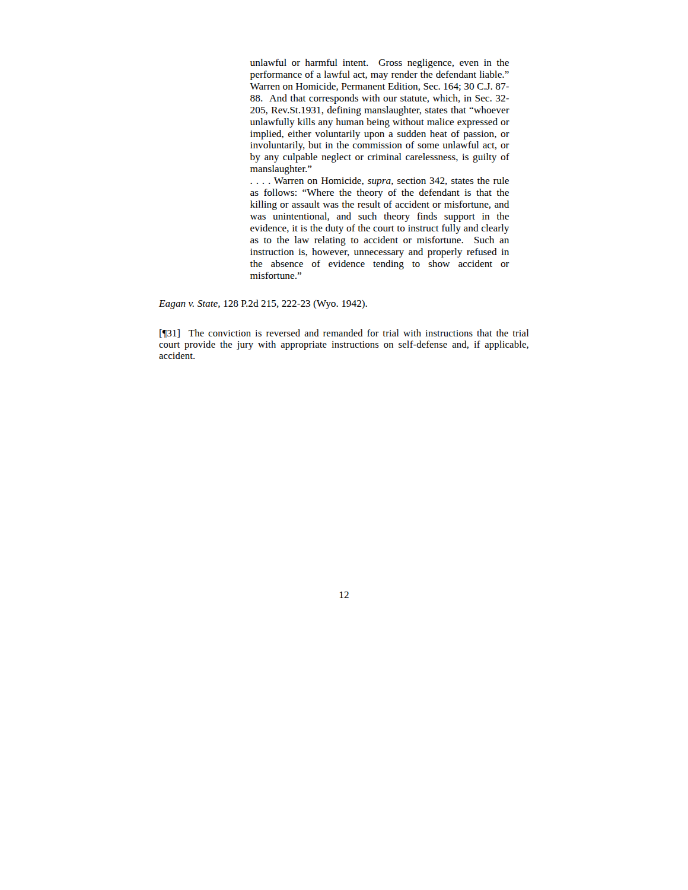unlawful or harmful intent. Gross negligence, even in the performance of a lawful act, may render the defendant liable.” Warren on Homicide, Permanent Edition, Sec. 164; 30 C.J. 87-88. And that corresponds with our statute, which, in Sec. 32-205, Rev.St.1931, defining manslaughter, states that “whoever unlawfully kills any human being without malice expressed or implied, either voluntarily upon a sudden heat of passion, or involuntarily, but in the commission of some unlawful act, or by any culpable neglect or criminal carelessness, is guilty of manslaughter.”
. . . . Warren on Homicide, supra, section 342, states the rule as follows: “Where the theory of the defendant is that the killing or assault was the result of accident or misfortune, and was unintentional, and such theory finds support in the evidence, it is the duty of the court to instruct fully and clearly as to the law relating to accident or misfortune. Such an instruction is, however, unnecessary and properly refused in the absence of evidence tending to show accident or misfortune.”
Eagan v. State, 128 P.2d 215, 222-23 (Wyo. 1942).
[¶31] The conviction is reversed and remanded for trial with instructions that the trial court provide the jury with appropriate instructions on self-defense and, if applicable, accident.
12